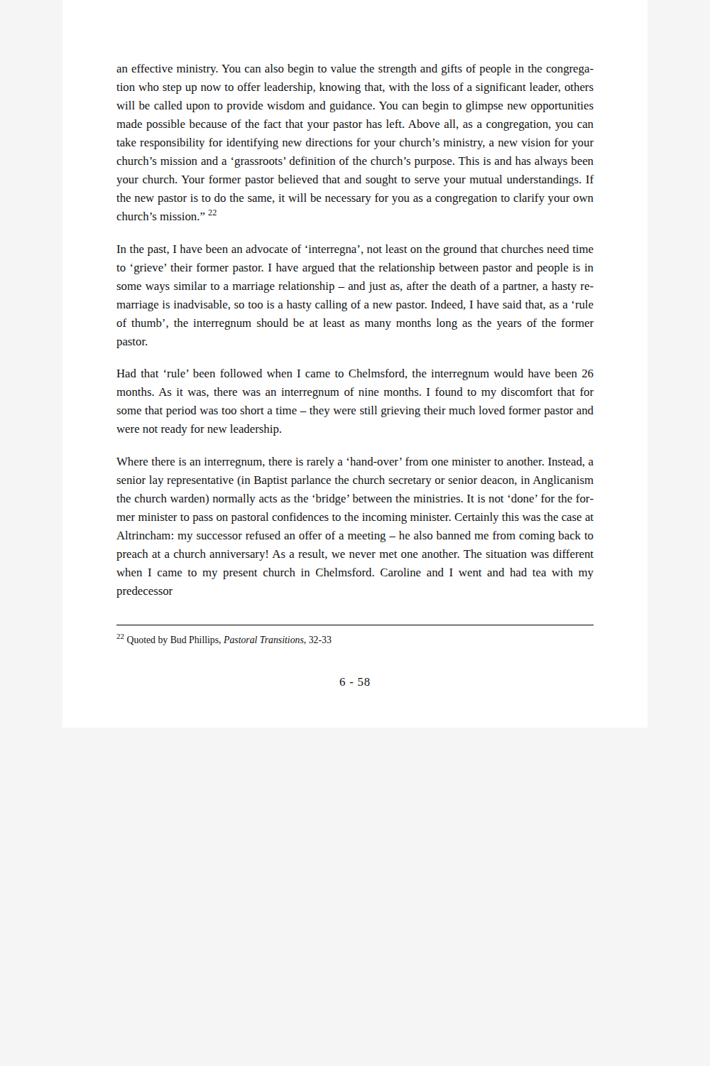an effective ministry. You can also begin to value the strength and gifts of people in the congregation who step up now to offer leadership, knowing that, with the loss of a significant leader, others will be called upon to provide wisdom and guidance. You can begin to glimpse new opportunities made possible because of the fact that your pastor has left. Above all, as a congregation, you can take responsibility for identifying new directions for your church’s ministry, a new vision for your church’s mission and a ‘grassroots’ definition of the church’s purpose. This is and has always been your church. Your former pastor believed that and sought to serve your mutual understandings. If the new pastor is to do the same, it will be necessary for you as a congregation to clarify your own church’s mission.” 22
In the past, I have been an advocate of ‘interregna’, not least on the ground that churches need time to ‘grieve’ their former pastor. I have argued that the relationship between pastor and people is in some ways similar to a marriage relationship – and just as, after the death of a partner, a hasty re-marriage is inadvisable, so too is a hasty calling of a new pastor. Indeed, I have said that, as a ‘rule of thumb’, the interregnum should be at least as many months long as the years of the former pastor.
Had that ‘rule’ been followed when I came to Chelmsford, the interregnum would have been 26 months. As it was, there was an interregnum of nine months. I found to my discomfort that for some that period was too short a time – they were still grieving their much loved former pastor and were not ready for new leadership.
Where there is an interregnum, there is rarely a ‘hand-over’ from one minister to another. Instead, a senior lay representative (in Baptist parlance the church secretary or senior deacon, in Anglicanism the church warden) normally acts as the ‘bridge’ between the ministries. It is not ‘done’ for the former minister to pass on pastoral confidences to the incoming minister. Certainly this was the case at Altrincham: my successor refused an offer of a meeting – he also banned me from coming back to preach at a church anniversary! As a result, we never met one another. The situation was different when I came to my present church in Chelmsford. Caroline and I went and had tea with my predecessor
22 Quoted by Bud Phillips, Pastoral Transitions, 32-33
6 - 58